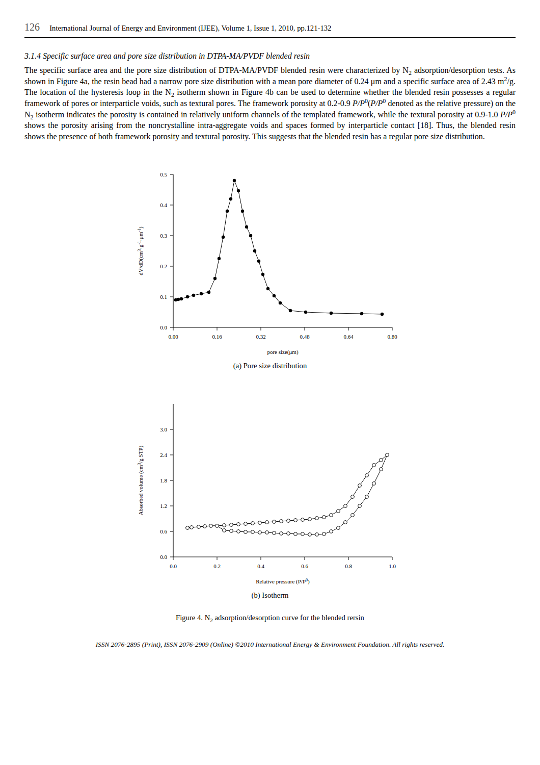126 International Journal of Energy and Environment (IJEE), Volume 1, Issue 1, 2010, pp.121-132
3.1.4 Specific surface area and pore size distribution in DTPA-MA/PVDF blended resin
The specific surface area and the pore size distribution of DTPA-MA/PVDF blended resin were characterized by N2 adsorption/desorption tests. As shown in Figure 4a, the resin bead had a narrow pore size distribution with a mean pore diameter of 0.24 μm and a specific surface area of 2.43 m2/g. The location of the hysteresis loop in the N2 isotherm shown in Figure 4b can be used to determine whether the blended resin possesses a regular framework of pores or interparticle voids, such as textural pores. The framework porosity at 0.2-0.9 P/P0(P/P0 denoted as the relative pressure) on the N2 isotherm indicates the porosity is contained in relatively uniform channels of the templated framework, while the textural porosity at 0.9-1.0 P/P0 shows the porosity arising from the noncrystalline intra-aggregate voids and spaces formed by interparticle contact [18]. Thus, the blended resin shows the presence of both framework porosity and textural porosity. This suggests that the blended resin has a regular pore size distribution.
0.0 0.1 0.2 0.3 0.4 0.5 0.00 0.16 0.32 0.48 0.64 0.80 dV/dD(cm3·g-1·μm-1) pore size(μm)
(a) Pore size distribution
0.0 0.6 1.2 1.8 2.4 3.0 0.0 0.2 0.4 0.6 0.8 1.0 Absorbed volume (cm3/g STP) Relative pressure (P/P0)
(b) Isotherm
Figure 4. N2 adsorption/desorption curve for the blended rersin
ISSN 2076-2895 (Print), ISSN 2076-2909 (Online) ©2010 International Energy & Environment Foundation. All rights reserved.